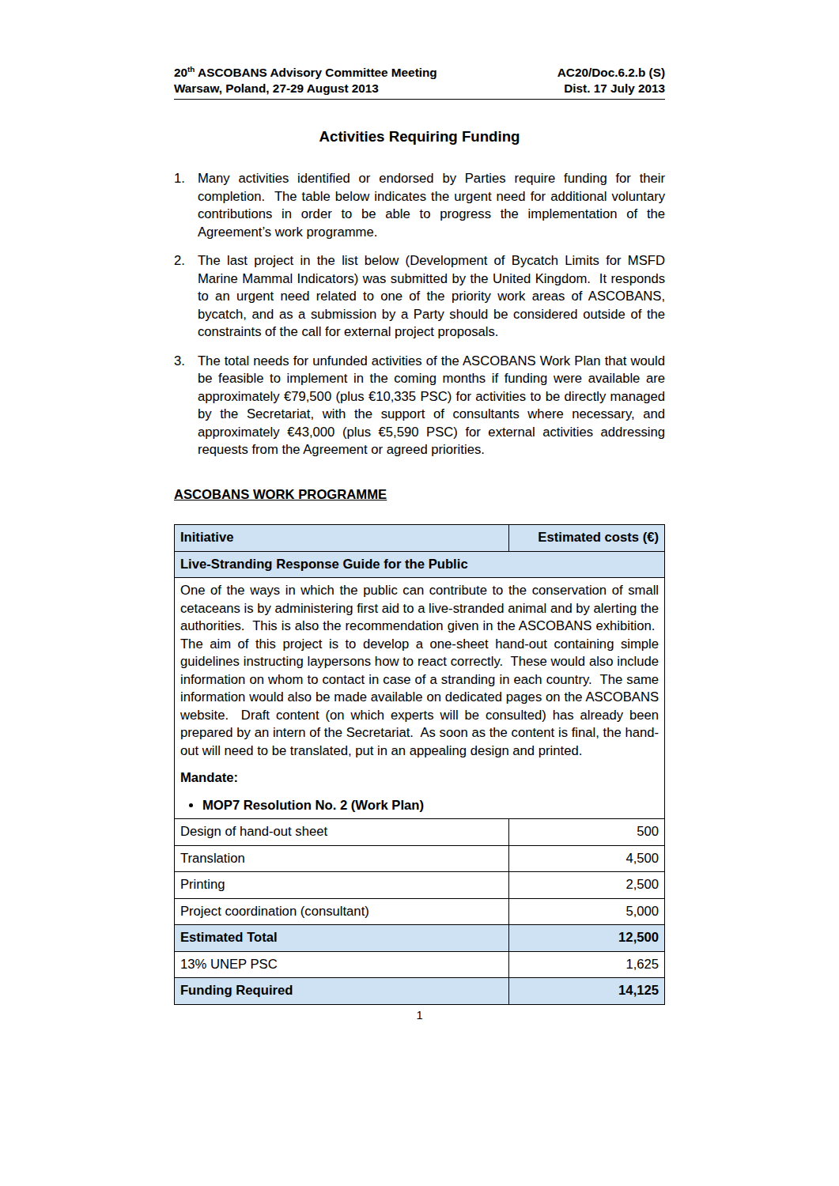| 20 th ASCOBANS Advisory Committee Meeting | AC20/Doc.6.2.b (S) |
| Warsaw, Poland, 27-29 August 2013 | Dist. 17 July 2013 |
Activities Requiring Funding
Many activities identified or endorsed by Parties require funding for their completion. The table below indicates the urgent need for additional voluntary contributions in order to be able to progress the implementation of the Agreement’s work programme.
The last project in the list below (Development of Bycatch Limits for MSFD Marine Mammal Indicators) was submitted by the United Kingdom. It responds to an urgent need related to one of the priority work areas of ASCOBANS, bycatch, and as a submission by a Party should be considered outside of the constraints of the call for external project proposals.
The total needs for unfunded activities of the ASCOBANS Work Plan that would be feasible to implement in the coming months if funding were available are approximately €79,500 (plus €10,335 PSC) for activities to be directly managed by the Secretariat, with the support of consultants where necessary, and approximately €43,000 (plus €5,590 PSC) for external activities addressing requests from the Agreement or agreed priorities.
ASCOBANS WORK PROGRAMME
| Initiative | Estimated costs (€) |
| --- | --- |
| Live-Stranding Response Guide for the Public |
| One of the ways in which the public can contribute to the conservation of small cetaceans is by administering first aid to a live-stranded animal and by alerting the authorities. This is also the recommendation given in the ASCOBANS exhibition. The aim of this project is to develop a one-sheet hand-out containing simple guidelines instructing laypersons how to react correctly. These would also include information on whom to contact in case of a stranding in each country. The same information would also be made available on dedicated pages on the ASCOBANS website. Draft content (on which experts will be consulted) has already been prepared by an intern of the Secretariat. As soon as the content is final, the hand-out will need to be translated, put in an appealing design and printed. Mandate: MOP7 Resolution No. 2 (Work Plan) |
| Design of hand-out sheet | 500 |
| Translation | 4,500 |
| Printing | 2,500 |
| Project coordination (consultant) | 5,000 |
| Estimated Total | 12,500 |
| 13% UNEP PSC | 1,625 |
| Funding Required | 14,125 |
1